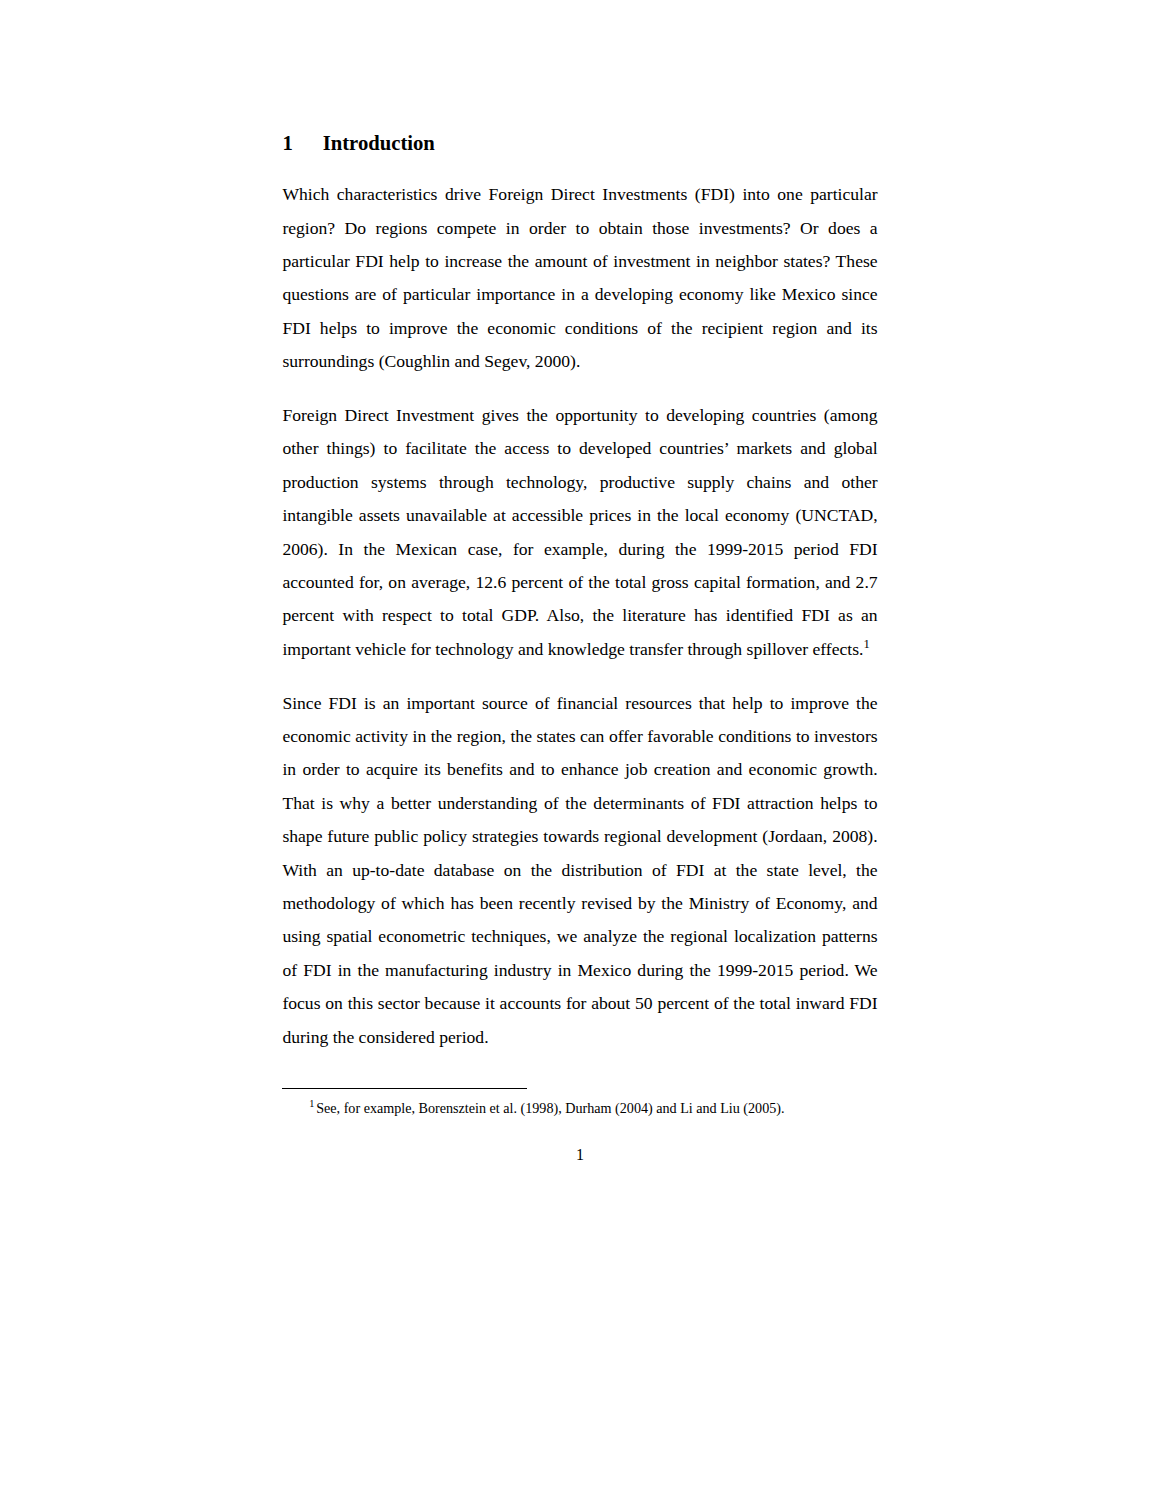1 Introduction
Which characteristics drive Foreign Direct Investments (FDI) into one particular region? Do regions compete in order to obtain those investments? Or does a particular FDI help to increase the amount of investment in neighbor states? These questions are of particular importance in a developing economy like Mexico since FDI helps to improve the economic conditions of the recipient region and its surroundings (Coughlin and Segev, 2000).
Foreign Direct Investment gives the opportunity to developing countries (among other things) to facilitate the access to developed countries’ markets and global production systems through technology, productive supply chains and other intangible assets unavailable at accessible prices in the local economy (UNCTAD, 2006). In the Mexican case, for example, during the 1999-2015 period FDI accounted for, on average, 12.6 percent of the total gross capital formation, and 2.7 percent with respect to total GDP. Also, the literature has identified FDI as an important vehicle for technology and knowledge transfer through spillover effects.1
Since FDI is an important source of financial resources that help to improve the economic activity in the region, the states can offer favorable conditions to investors in order to acquire its benefits and to enhance job creation and economic growth. That is why a better understanding of the determinants of FDI attraction helps to shape future public policy strategies towards regional development (Jordaan, 2008). With an up-to-date database on the distribution of FDI at the state level, the methodology of which has been recently revised by the Ministry of Economy, and using spatial econometric techniques, we analyze the regional localization patterns of FDI in the manufacturing industry in Mexico during the 1999-2015 period. We focus on this sector because it accounts for about 50 percent of the total inward FDI during the considered period.
1See, for example, Borensztein et al. (1998), Durham (2004) and Li and Liu (2005).
1